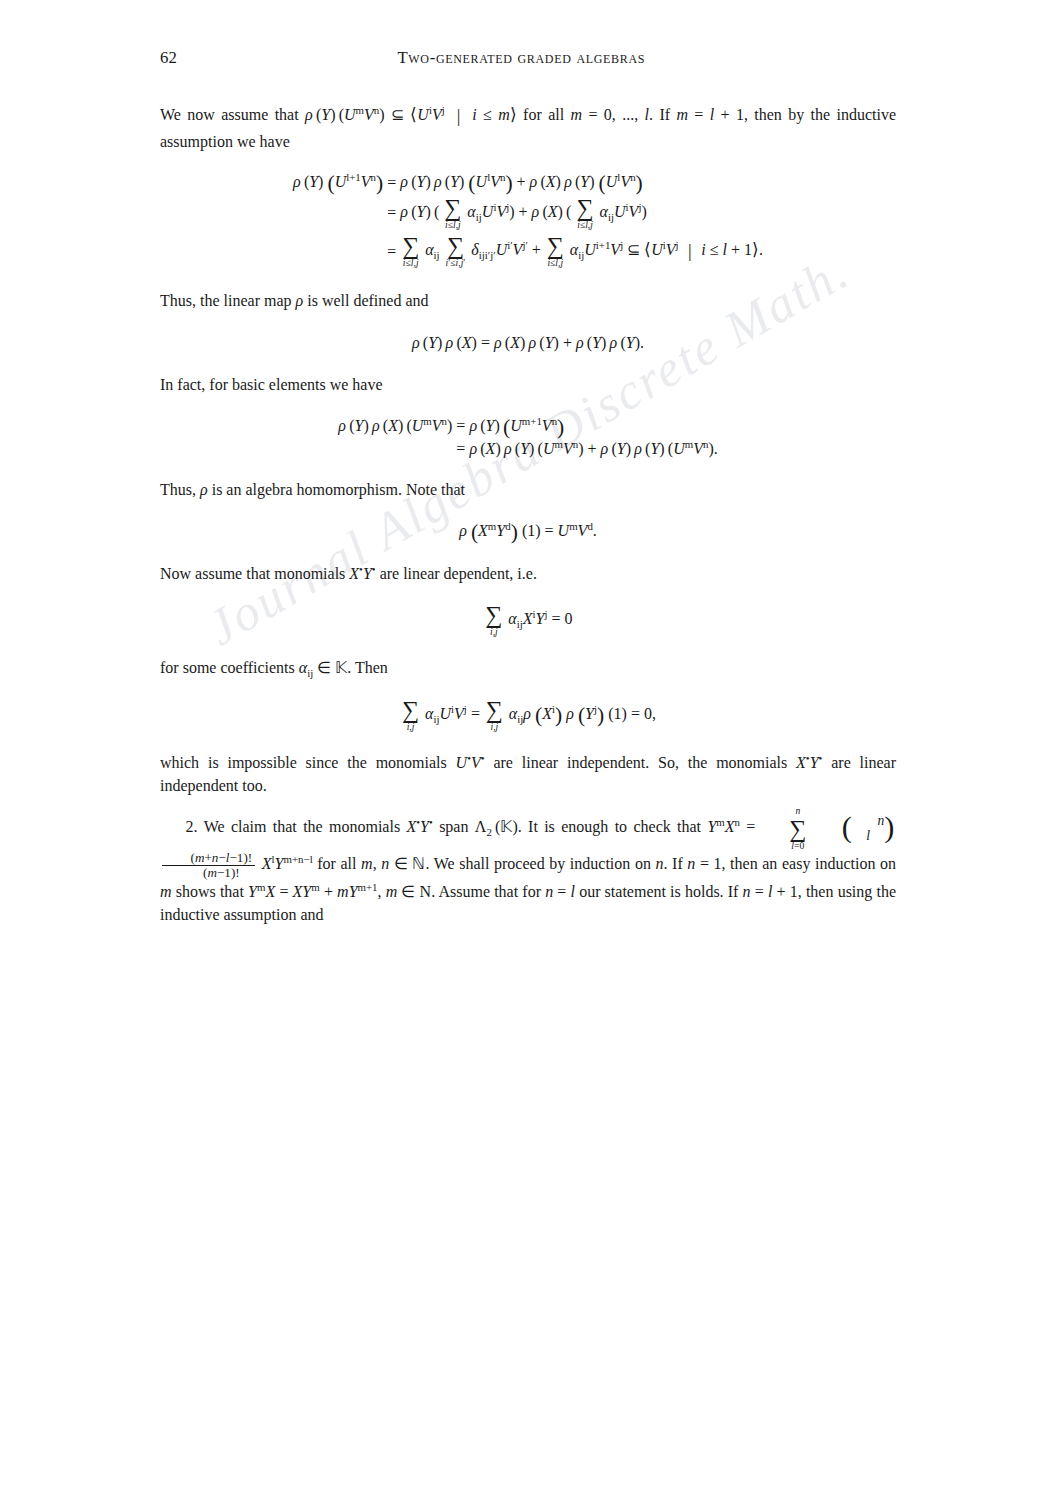Journal Algebra Discrete Math.
62 Two-generated graded algebras
We now assume that ρ (Y) (UmVn) ⊆ ⟨UiVj | i ≤ m⟩ for all m = 0, ..., l. If m = l + 1, then by the inductive assumption we have
| ρ ( Y ) ( U l+1 V n ) | = | ρ ( Y ) ρ ( Y ) ( U l V n ) + ρ ( X ) ρ ( Y ) ( U l V n ) |
| | = | ρ ( Y ) ( ∑ i ≤ l , j α ij U i V j ) + ρ ( X ) ( ∑ i ≤ l , j α ij U i V j ) |
| | = | ∑ i ≤ l , j α ij ∑ i ′≤ i , j ′ δ iji′j′ U i′ V j′ + ∑ i ≤ l , j α ij U i+1 V j ⊆ ⟨ U i V j / i ≤ l + 1 ⟩ . |
Thus, the linear map ρ is well defined and
ρ (Y) ρ (X) = ρ (X) ρ (Y) + ρ (Y) ρ (Y).
In fact, for basic elements we have
| ρ ( Y ) ρ ( X ) ( U m V n ) | = | ρ ( Y ) ( U m+1 V n ) |
| | = | ρ ( X ) ρ ( Y ) ( U m V n ) + ρ ( Y ) ρ ( Y ) ( U m V n ). |
Thus, ρ is an algebra homomorphism. Note that
ρ (XmYd) (1) = UmVd.
Now assume that monomials X•Y• are linear dependent, i.e.
∑i,j αijXiYj = 0
for some coefficients αij ∈ 𝕂. Then
∑i,j αijUiVj = ∑i,j αijρ (Xi) ρ (Yj) (1) = 0,
which is impossible since the monomials U•V• are linear independent. So, the monomials X•Y• are linear independent too.
2. We claim that the monomials X•Y• span Λ2 (𝕂). It is enough to check that YmXn = n∑l=0 (n
l) (m+n−l−1)!(m−1)! XlYm+n−l for all m, n ∈ ℕ. We shall proceed by induction on n. If n = 1, then an easy induction on m shows that YmX = XYm + mYm+1, m ∈ N. Assume that for n = l our statement is holds. If n = l + 1, then using the inductive assumption and